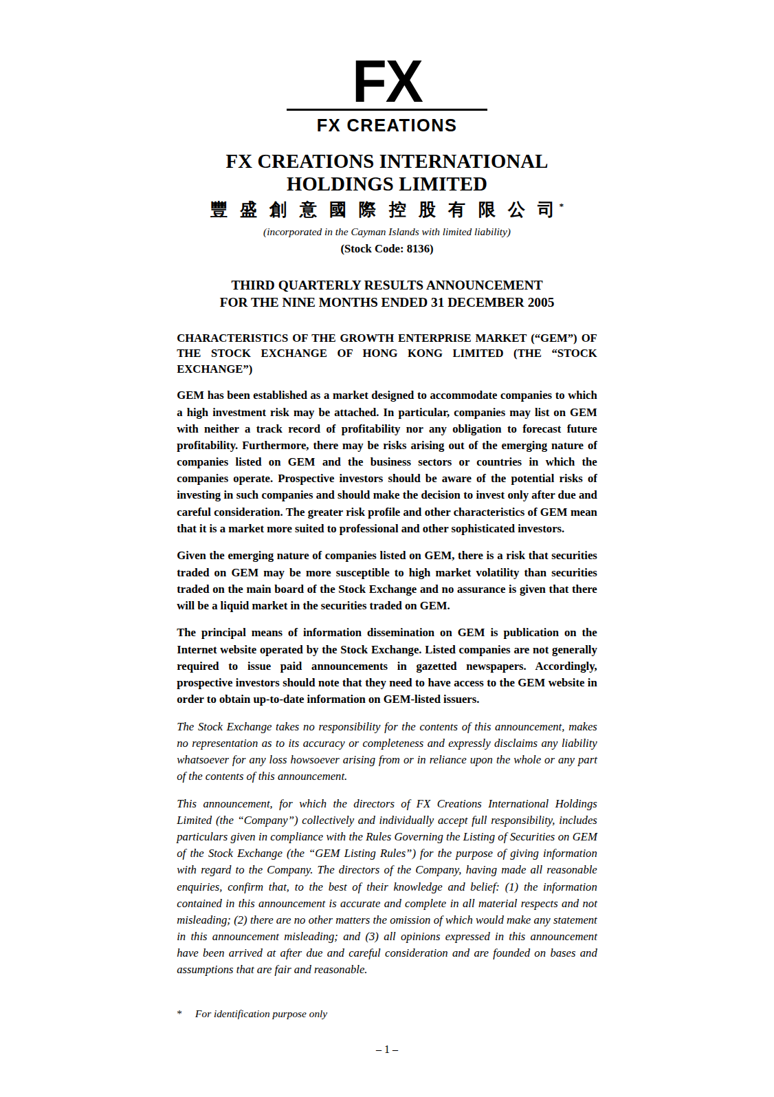FX
FX CREATIONS
FX CREATIONS INTERNATIONAL HOLDINGS LIMITED
豐 盛 創 意 國 際 控 股 有 限 公 司*
(incorporated in the Cayman Islands with limited liability)
(Stock Code: 8136)
THIRD QUARTERLY RESULTS ANNOUNCEMENT
FOR THE NINE MONTHS ENDED 31 DECEMBER 2005
CHARACTERISTICS OF THE GROWTH ENTERPRISE MARKET (“GEM”) OF THE STOCK EXCHANGE OF HONG KONG LIMITED (THE “STOCK EXCHANGE”)
GEM has been established as a market designed to accommodate companies to which a high investment risk may be attached. In particular, companies may list on GEM with neither a track record of profitability nor any obligation to forecast future profitability. Furthermore, there may be risks arising out of the emerging nature of companies listed on GEM and the business sectors or countries in which the companies operate. Prospective investors should be aware of the potential risks of investing in such companies and should make the decision to invest only after due and careful consideration. The greater risk profile and other characteristics of GEM mean that it is a market more suited to professional and other sophisticated investors.
Given the emerging nature of companies listed on GEM, there is a risk that securities traded on GEM may be more susceptible to high market volatility than securities traded on the main board of the Stock Exchange and no assurance is given that there will be a liquid market in the securities traded on GEM.
The principal means of information dissemination on GEM is publication on the Internet website operated by the Stock Exchange. Listed companies are not generally required to issue paid announcements in gazetted newspapers. Accordingly, prospective investors should note that they need to have access to the GEM website in order to obtain up-to-date information on GEM-listed issuers.
The Stock Exchange takes no responsibility for the contents of this announcement, makes no representation as to its accuracy or completeness and expressly disclaims any liability whatsoever for any loss howsoever arising from or in reliance upon the whole or any part of the contents of this announcement.
This announcement, for which the directors of FX Creations International Holdings Limited (the “Company”) collectively and individually accept full responsibility, includes particulars given in compliance with the Rules Governing the Listing of Securities on GEM of the Stock Exchange (the “GEM Listing Rules”) for the purpose of giving information with regard to the Company. The directors of the Company, having made all reasonable enquiries, confirm that, to the best of their knowledge and belief: (1) the information contained in this announcement is accurate and complete in all material respects and not misleading; (2) there are no other matters the omission of which would make any statement in this announcement misleading; and (3) all opinions expressed in this announcement have been arrived at after due and careful consideration and are founded on bases and assumptions that are fair and reasonable.
*For identification purpose only
– 1 –